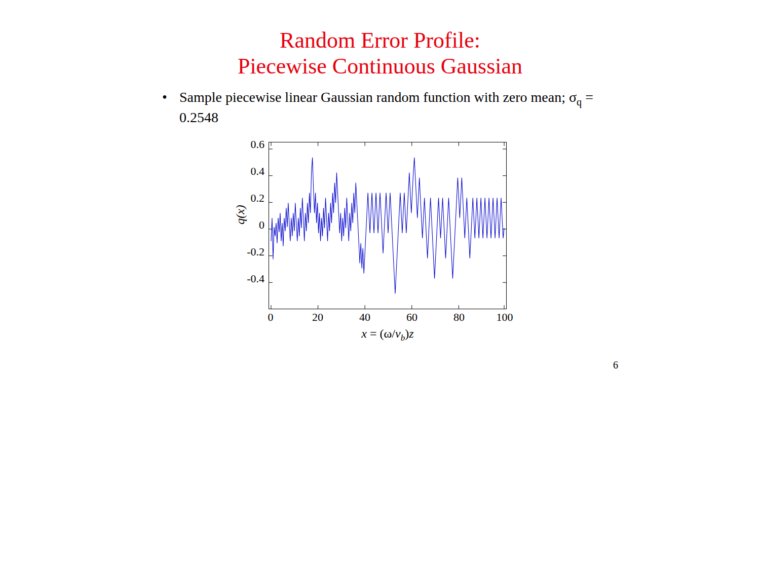Random Error Profile:
Piecewise Continuous Gaussian
Sample piecewise linear Gaussian random function with zero mean; σq = 0.2548
q(x)
0.6
0.4
0.2
0
-0.2
-0.4
0
20
40
60
80
100
x = (ω/vb)z
6